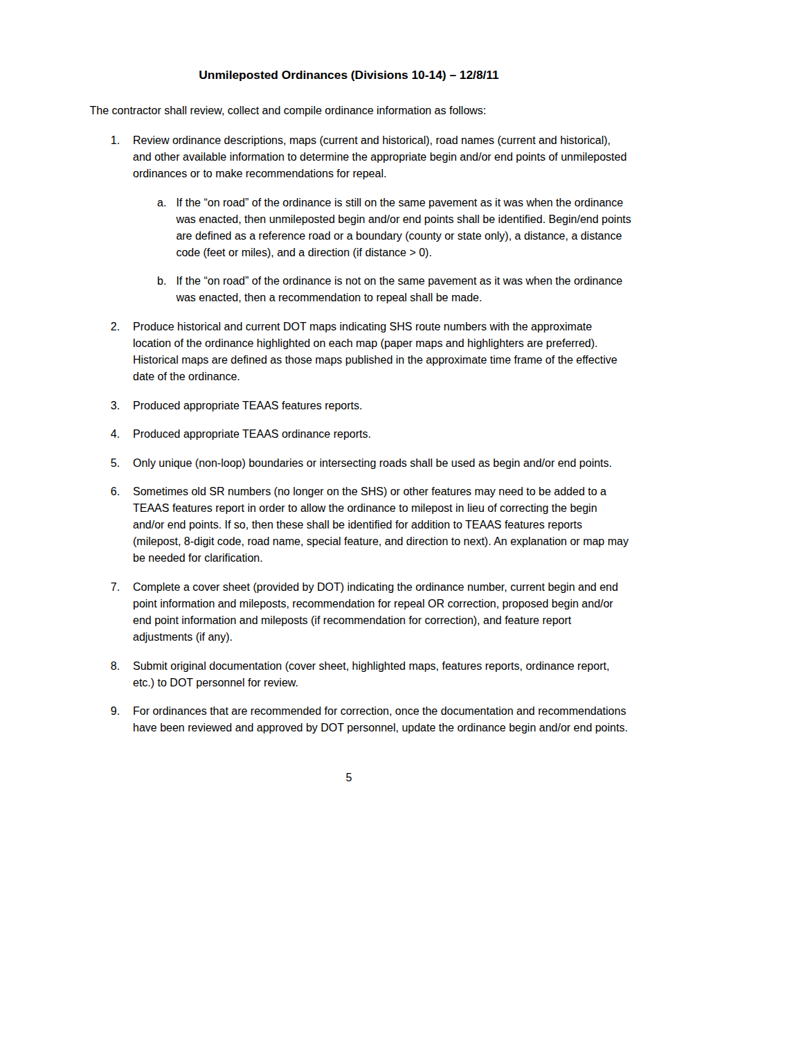Unmileposted Ordinances (Divisions 10-14) – 12/8/11
The contractor shall review, collect and compile ordinance information as follows:
Review ordinance descriptions, maps (current and historical), road names (current and historical), and other available information to determine the appropriate begin and/or end points of unmileposted ordinances or to make recommendations for repeal.
If the “on road” of the ordinance is still on the same pavement as it was when the ordinance was enacted, then unmileposted begin and/or end points shall be identified. Begin/end points are defined as a reference road or a boundary (county or state only), a distance, a distance code (feet or miles), and a direction (if distance > 0).
If the “on road” of the ordinance is not on the same pavement as it was when the ordinance was enacted, then a recommendation to repeal shall be made.
Produce historical and current DOT maps indicating SHS route numbers with the approximate location of the ordinance highlighted on each map (paper maps and highlighters are preferred). Historical maps are defined as those maps published in the approximate time frame of the effective date of the ordinance.
Produced appropriate TEAAS features reports.
Produced appropriate TEAAS ordinance reports.
Only unique (non-loop) boundaries or intersecting roads shall be used as begin and/or end points.
Sometimes old SR numbers (no longer on the SHS) or other features may need to be added to a TEAAS features report in order to allow the ordinance to milepost in lieu of correcting the begin and/or end points. If so, then these shall be identified for addition to TEAAS features reports (milepost, 8-digit code, road name, special feature, and direction to next). An explanation or map may be needed for clarification.
Complete a cover sheet (provided by DOT) indicating the ordinance number, current begin and end point information and mileposts, recommendation for repeal OR correction, proposed begin and/or end point information and mileposts (if recommendation for correction), and feature report adjustments (if any).
Submit original documentation (cover sheet, highlighted maps, features reports, ordinance report, etc.) to DOT personnel for review.
For ordinances that are recommended for correction, once the documentation and recommendations have been reviewed and approved by DOT personnel, update the ordinance begin and/or end points.
5